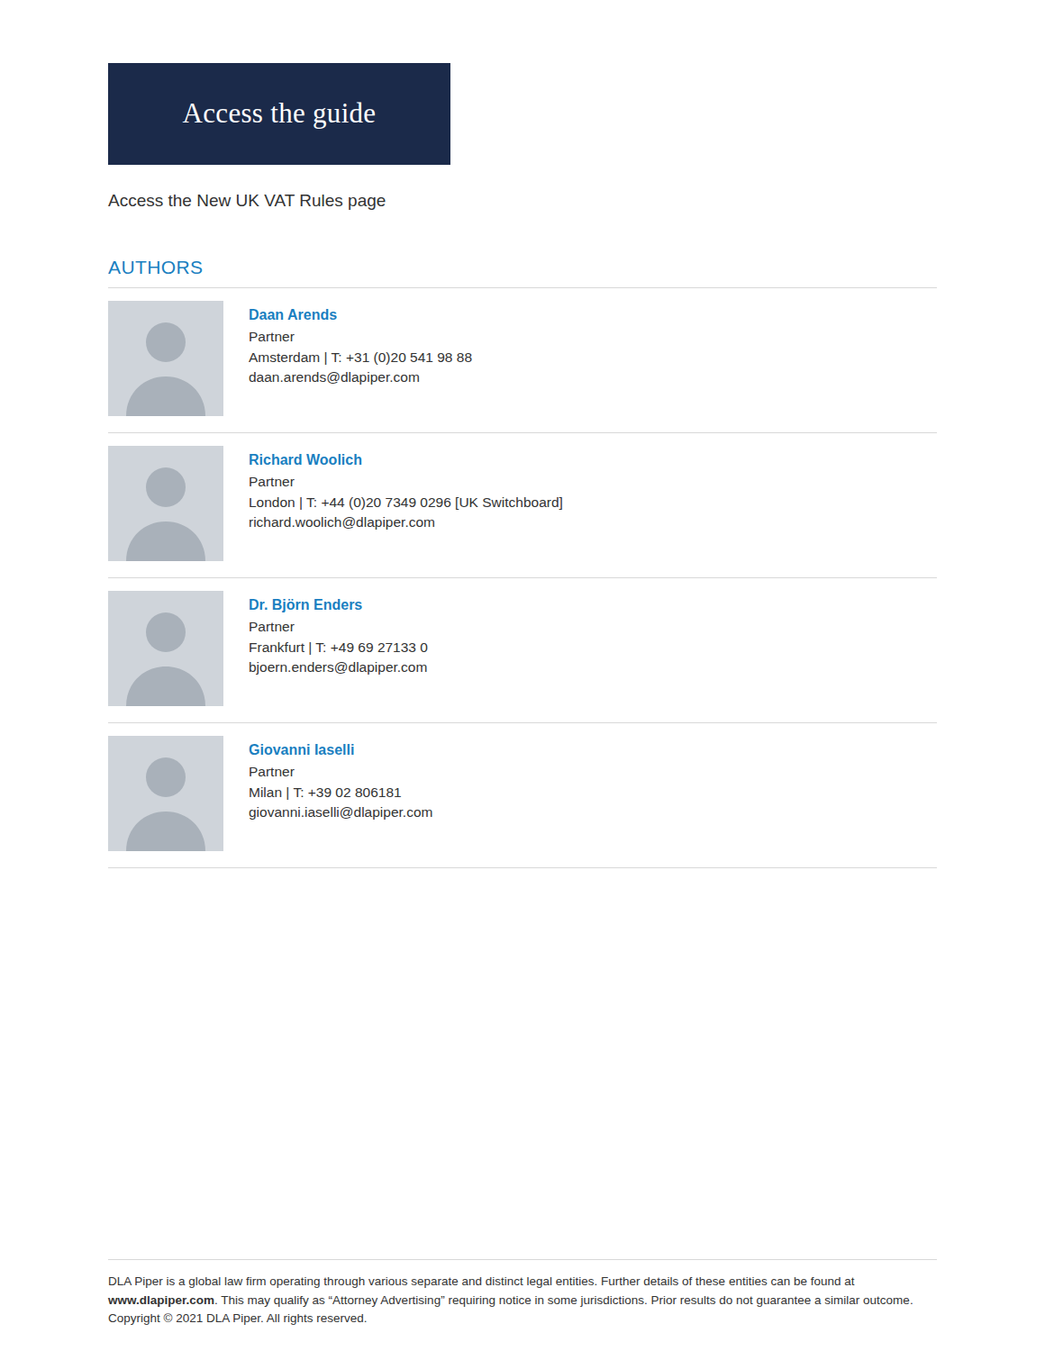Access the guide
Access the New UK VAT Rules page
AUTHORS
Daan Arends Partner Amsterdam | T: +31 (0)20 541 98 88 daan.arends@dlapiper.com
Richard Woolich Partner London | T: +44 (0)20 7349 0296 [UK Switchboard] richard.woolich@dlapiper.com
Dr. Björn Enders Partner Frankfurt | T: +49 69 27133 0 bjoern.enders@dlapiper.com
Giovanni Iaselli Partner Milan | T: +39 02 806181 giovanni.iaselli@dlapiper.com
DLA Piper is a global law firm operating through various separate and distinct legal entities. Further details of these entities can be found at www.dlapiper.com. This may qualify as “Attorney Advertising” requiring notice in some jurisdictions. Prior results do not guarantee a similar outcome. Copyright © 2021 DLA Piper. All rights reserved.